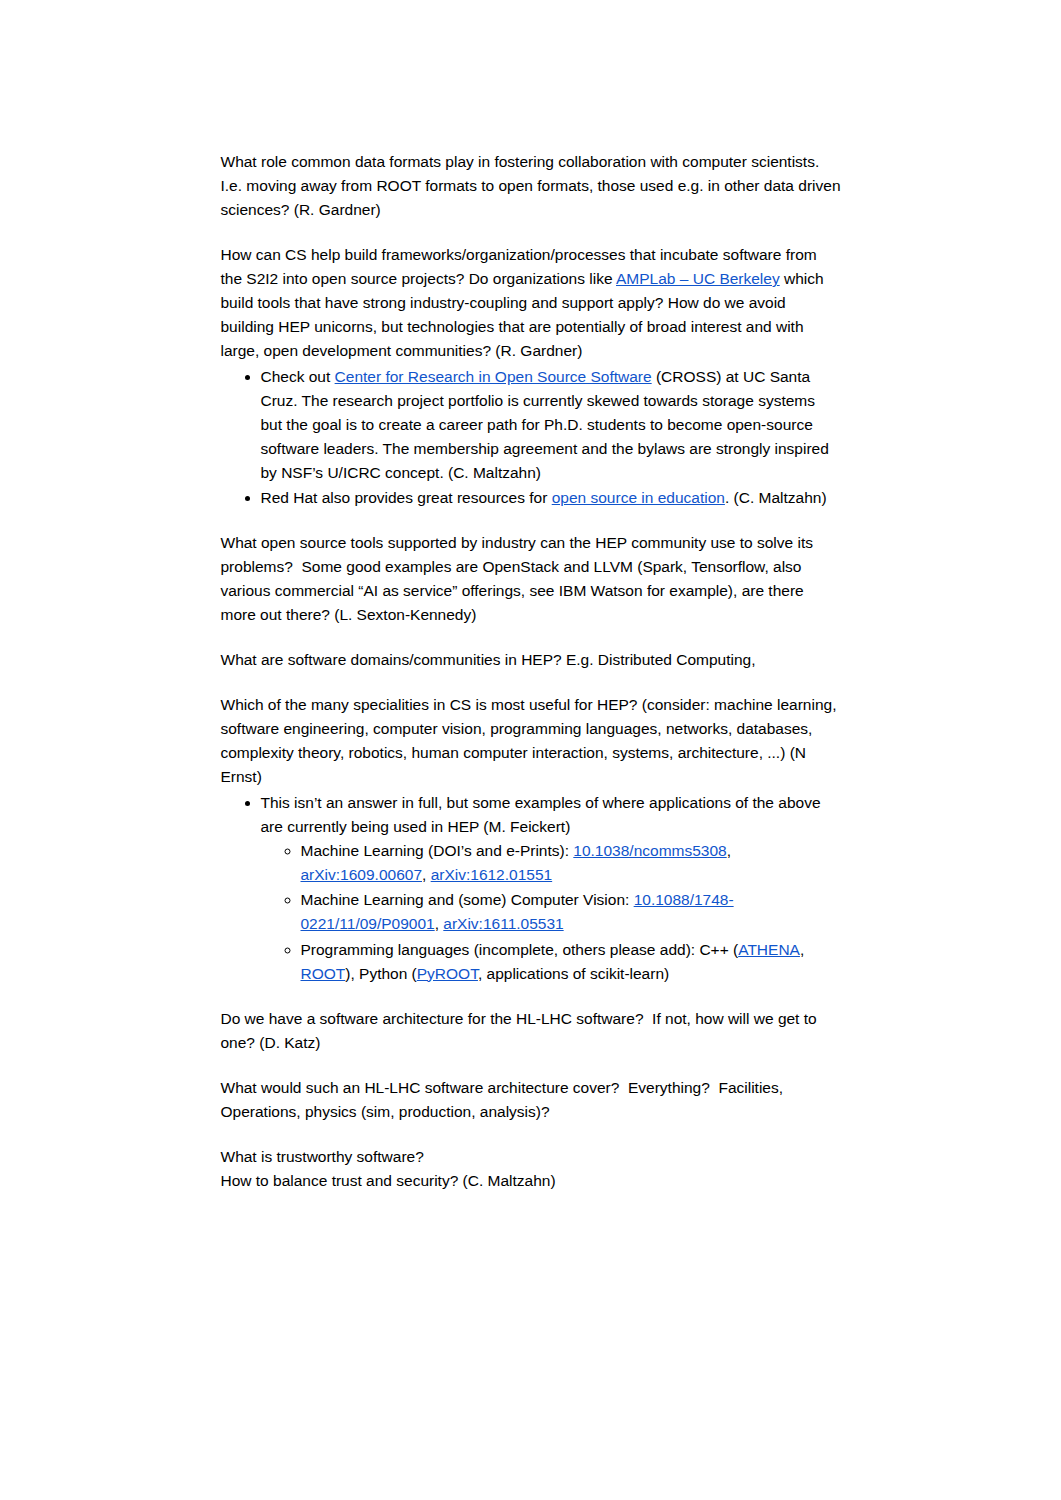What role common data formats play in fostering collaboration with computer scientists. I.e. moving away from ROOT formats to open formats, those used e.g. in other data driven sciences? (R. Gardner)
How can CS help build frameworks/organization/processes that incubate software from the S2I2 into open source projects? Do organizations like AMPLab – UC Berkeley which build tools that have strong industry-coupling and support apply? How do we avoid building HEP unicorns, but technologies that are potentially of broad interest and with large, open development communities? (R. Gardner)
Check out Center for Research in Open Source Software (CROSS) at UC Santa Cruz. The research project portfolio is currently skewed towards storage systems but the goal is to create a career path for Ph.D. students to become open-source software leaders. The membership agreement and the bylaws are strongly inspired by NSF’s U/ICRC concept. (C. Maltzahn)
Red Hat also provides great resources for open source in education. (C. Maltzahn)
What open source tools supported by industry can the HEP community use to solve its problems? Some good examples are OpenStack and LLVM (Spark, Tensorflow, also various commercial “AI as service” offerings, see IBM Watson for example), are there more out there? (L. Sexton-Kennedy)
What are software domains/communities in HEP? E.g. Distributed Computing,
Which of the many specialities in CS is most useful for HEP? (consider: machine learning, software engineering, computer vision, programming languages, networks, databases, complexity theory, robotics, human computer interaction, systems, architecture, ...) (N Ernst)
This isn’t an answer in full, but some examples of where applications of the above are currently being used in HEP (M. Feickert)
Machine Learning (DOI’s and e-Prints): 10.1038/ncomms5308, arXiv:1609.00607, arXiv:1612.01551
Machine Learning and (some) Computer Vision: 10.1088/1748-0221/11/09/P09001, arXiv:1611.05531
Programming languages (incomplete, others please add): C++ (ATHENA, ROOT), Python (PyROOT, applications of scikit-learn)
Do we have a software architecture for the HL-LHC software? If not, how will we get to one? (D. Katz)
What would such an HL-LHC software architecture cover? Everything? Facilities, Operations, physics (sim, production, analysis)?
What is trustworthy software?
How to balance trust and security? (C. Maltzahn)